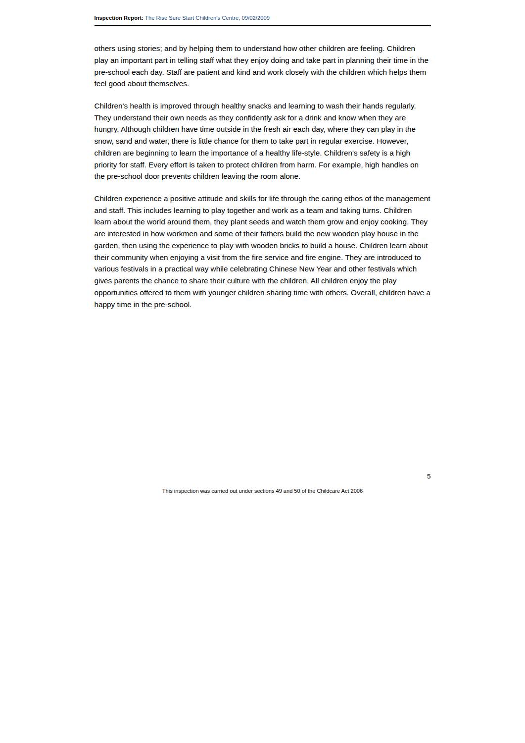Inspection Report: The Rise Sure Start Children's Centre, 09/02/2009
others using stories; and by helping them to understand how other children are feeling. Children play an important part in telling staff what they enjoy doing and take part in planning their time in the pre-school each day. Staff are patient and kind and work closely with the children which helps them feel good about themselves.
Children's health is improved through healthy snacks and learning to wash their hands regularly. They understand their own needs as they confidently ask for a drink and know when they are hungry. Although children have time outside in the fresh air each day, where they can play in the snow, sand and water, there is little chance for them to take part in regular exercise. However, children are beginning to learn the importance of a healthy life-style. Children's safety is a high priority for staff. Every effort is taken to protect children from harm. For example, high handles on the pre-school door prevents children leaving the room alone.
Children experience a positive attitude and skills for life through the caring ethos of the management and staff. This includes learning to play together and work as a team and taking turns. Children learn about the world around them, they plant seeds and watch them grow and enjoy cooking. They are interested in how workmen and some of their fathers build the new wooden play house in the garden, then using the experience to play with wooden bricks to build a house. Children learn about their community when enjoying a visit from the fire service and fire engine. They are introduced to various festivals in a practical way while celebrating Chinese New Year and other festivals which gives parents the chance to share their culture with the children. All children enjoy the play opportunities offered to them with younger children sharing time with others. Overall, children have a happy time in the pre-school.
5
This inspection was carried out under sections 49 and 50 of the Childcare Act 2006